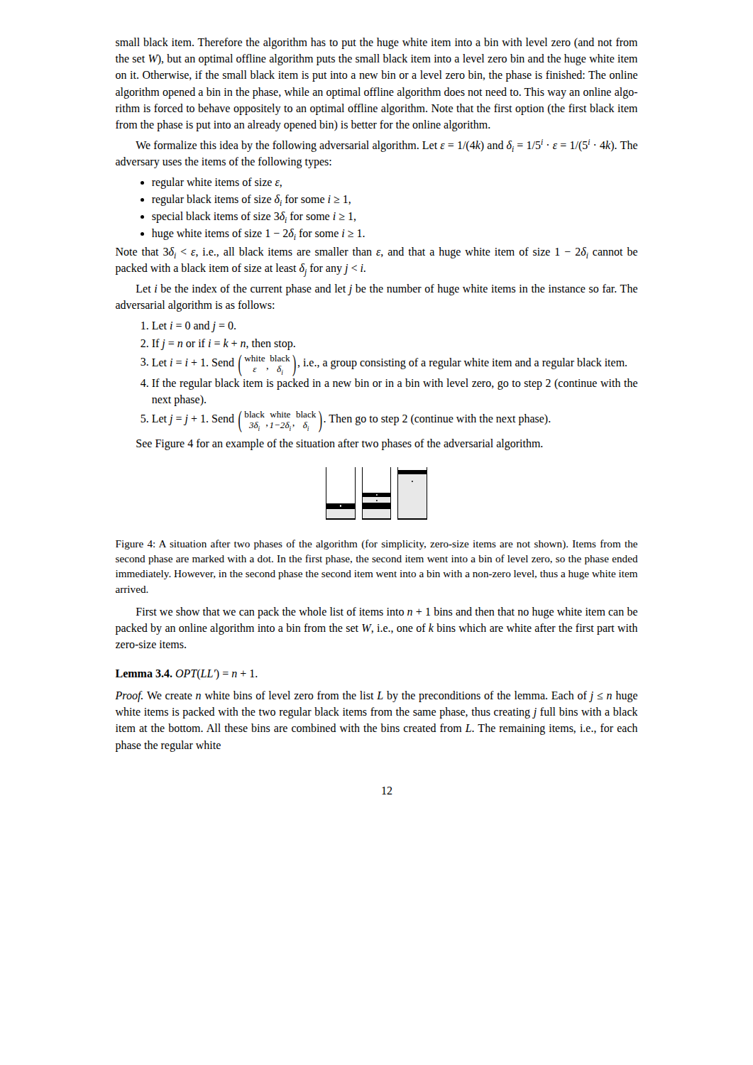small black item. Therefore the algorithm has to put the huge white item into a bin with level zero (and not from the set W), but an optimal offline algorithm puts the small black item into a level zero bin and the huge white item on it. Otherwise, if the small black item is put into a new bin or a level zero bin, the phase is finished: The online algorithm opened a bin in the phase, while an optimal offline algorithm does not need to. This way an online algorithm is forced to behave oppositely to an optimal offline algorithm. Note that the first option (the first black item from the phase is put into an already opened bin) is better for the online algorithm.
We formalize this idea by the following adversarial algorithm. Let ε = 1/(4k) and δi = 1/5i · ε = 1/(5i · 4k). The adversary uses the items of the following types:
regular white items of size ε,
regular black items of size δi for some i ≥ 1,
special black items of size 3δi for some i ≥ 1,
huge white items of size 1 − 2δi for some i ≥ 1.
Note that 3δi < ε, i.e., all black items are smaller than ε, and that a huge white item of size 1 − 2δi cannot be packed with a black item of size at least δj for any j < i.
Let i be the index of the current phase and let j be the number of huge white items in the instance so far. The adversarial algorithm is as follows:
Let i = 0 and j = 0.
If j = n or if i = k + n, then stop.
Let i = i + 1. Send white ε, black δi, i.e., a group consisting of a regular white item and a regular black item.
If the regular black item is packed in a new bin or in a bin with level zero, go to step 2 (continue with the next phase).
Let j = j + 1. Send black 3δi, white 1−2δi, black δi. Then go to step 2 (continue with the next phase).
See Figure 4 for an example of the situation after two phases of the adversarial algorithm.
Figure 4: A situation after two phases of the algorithm (for simplicity, zero-size items are not shown). Items from the second phase are marked with a dot. In the first phase, the second item went into a bin of level zero, so the phase ended immediately. However, in the second phase the second item went into a bin with a non-zero level, thus a huge white item arrived.
First we show that we can pack the whole list of items into n + 1 bins and then that no huge white item can be packed by an online algorithm into a bin from the set W, i.e., one of k bins which are white after the first part with zero-size items.
Lemma 3.4. OPT(LL′) = n + 1.
Proof. We create n white bins of level zero from the list L by the preconditions of the lemma. Each of j ≤ n huge white items is packed with the two regular black items from the same phase, thus creating j full bins with a black item at the bottom. All these bins are combined with the bins created from L. The remaining items, i.e., for each phase the regular white
12